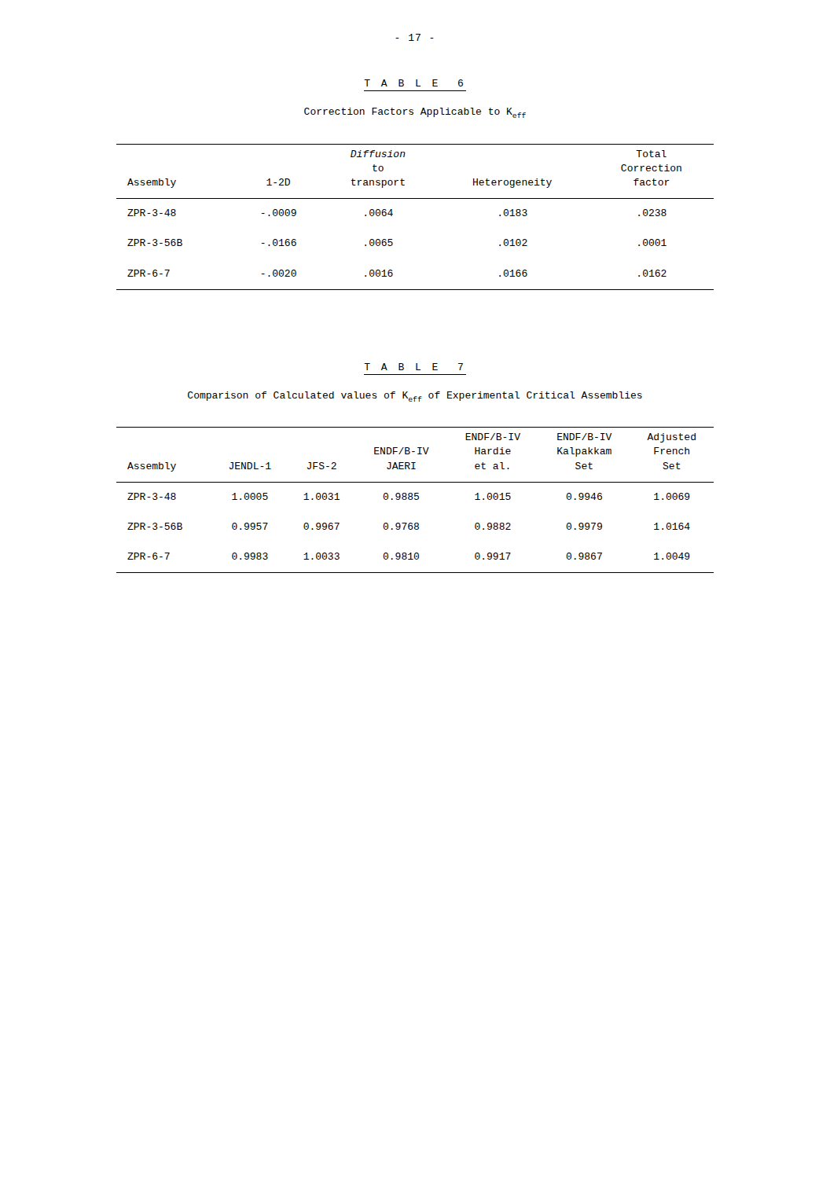- 17 -
T A B L E 6
Correction Factors Applicable to Keff
| Assembly | 1-2D | Diffusion to transport | Heterogeneity | Total Correction factor |
| --- | --- | --- | --- | --- |
| ZPR-3-48 | -.0009 | .0064 | .0183 | .0238 |
| ZPR-3-56B | -.0166 | .0065 | .0102 | .0001 |
| ZPR-6-7 | -.0020 | .0016 | .0166 | .0162 |
T A B L E 7
Comparison of Calculated values of Keff of Experimental Critical Assemblies
| Assembly | JENDL-1 | JFS-2 | ENDF/B-IV JAERI | ENDF/B-IV Hardie et al. | ENDF/B-IV Kalpakkam Set | Adjusted French Set |
| --- | --- | --- | --- | --- | --- | --- |
| ZPR-3-48 | 1.0005 | 1.0031 | 0.9885 | 1.0015 | 0.9946 | 1.0069 |
| ZPR-3-56B | 0.9957 | 0.9967 | 0.9768 | 0.9882 | 0.9979 | 1.0164 |
| ZPR-6-7 | 0.9983 | 1.0033 | 0.9810 | 0.9917 | 0.9867 | 1.0049 |